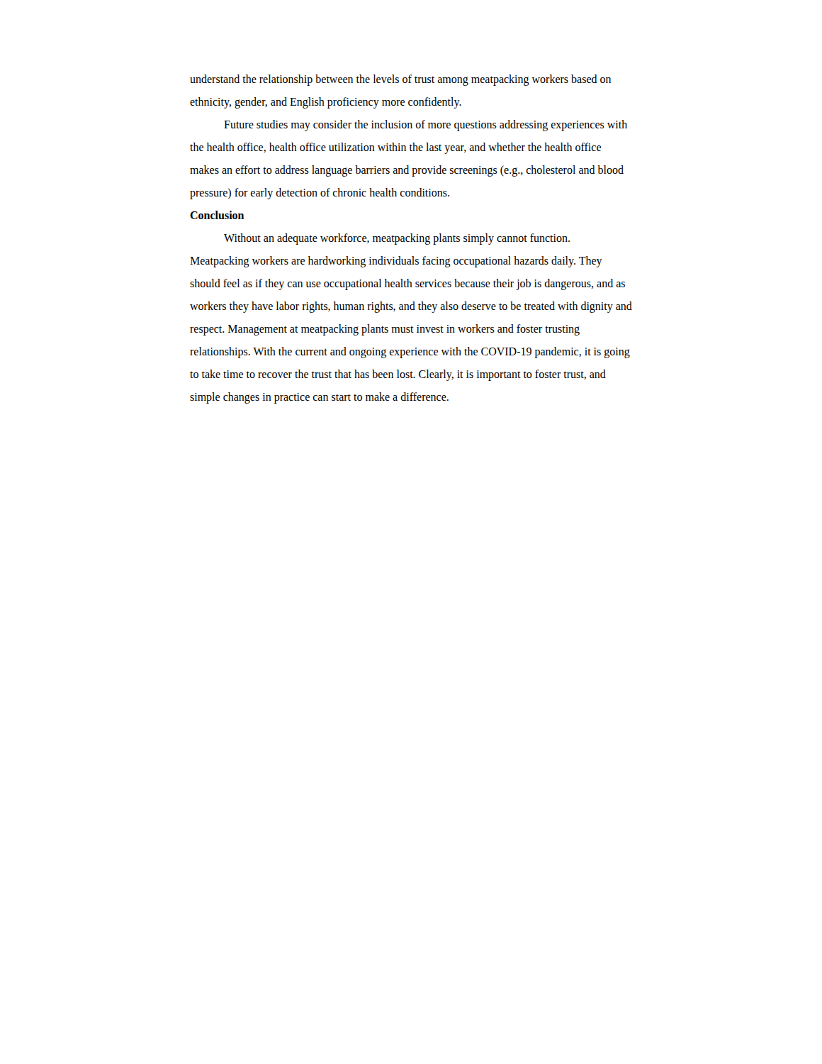understand the relationship between the levels of trust among meatpacking workers based on ethnicity, gender, and English proficiency more confidently.
Future studies may consider the inclusion of more questions addressing experiences with the health office, health office utilization within the last year, and whether the health office makes an effort to address language barriers and provide screenings (e.g., cholesterol and blood pressure) for early detection of chronic health conditions.
Conclusion
Without an adequate workforce, meatpacking plants simply cannot function. Meatpacking workers are hardworking individuals facing occupational hazards daily. They should feel as if they can use occupational health services because their job is dangerous, and as workers they have labor rights, human rights, and they also deserve to be treated with dignity and respect. Management at meatpacking plants must invest in workers and foster trusting relationships. With the current and ongoing experience with the COVID-19 pandemic, it is going to take time to recover the trust that has been lost. Clearly, it is important to foster trust, and simple changes in practice can start to make a difference.